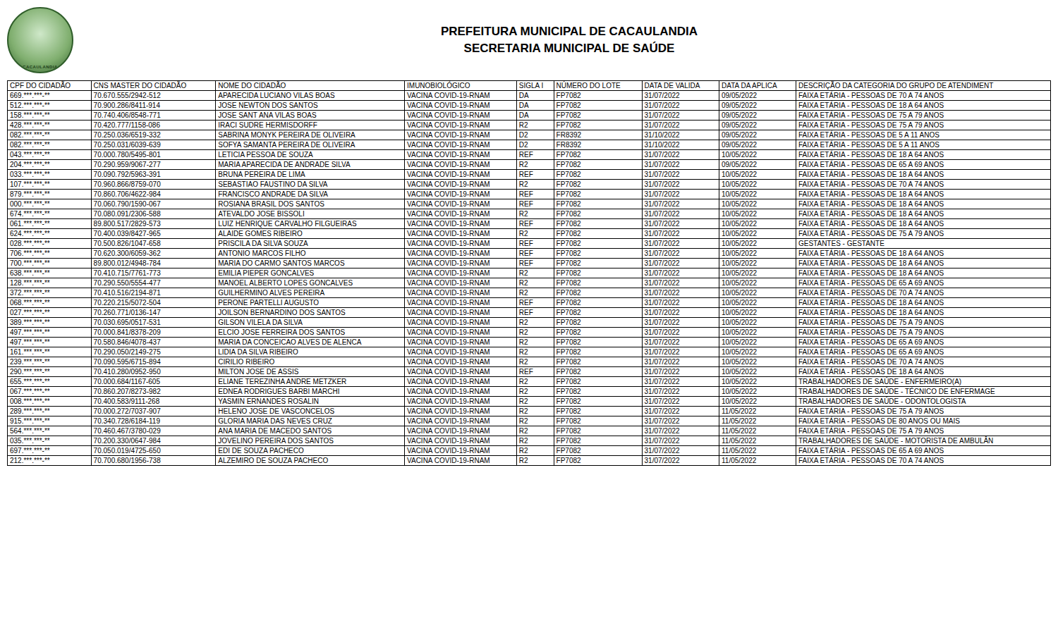PREFEITURA MUNICIPAL DE CACAULANDIA
SECRETARIA MUNICIPAL DE SAÚDE
| CPF DO CIDADÃO | CNS MASTER DO CIDADÃO | NOME DO CIDADÃO | IMUNOBIOLÓGICO | SIGLA I | NÚMERO DO LOTE | DATA DE VALIDA | DATA DA APLICA | DESCRIÇÃO DA CATEGORIA DO GRUPO DE ATENDIMENT |
| --- | --- | --- | --- | --- | --- | --- | --- | --- |
| 669.***.***-** | 70.670.555/2942-512 | APARECIDA LUCIANO VILAS BOAS | VACINA COVID-19-RNAM | DA | FP7082 | 31/07/2022 | 09/05/2022 | FAIXA ETÁRIA - PESSOAS DE 70 A 74 ANOS |
| 512.***.***-** | 70.900.286/8411-914 | JOSE NEWTON DOS SANTOS | VACINA COVID-19-RNAM | DA | FP7082 | 31/07/2022 | 09/05/2022 | FAIXA ETÁRIA - PESSOAS DE 18 A 64 ANOS |
| 158.***.***-** | 70.740.406/8548-771 | JOSE SANT ANA VILAS BOAS | VACINA COVID-19-RNAM | DA | FP7082 | 31/07/2022 | 09/05/2022 | FAIXA ETÁRIA - PESSOAS DE 75 A 79 ANOS |
| 428.***.***-** | 70.420.777/1158-086 | IRACI SUDRE HERMISDORFF | VACINA COVID-19-RNAM | R2 | FP7082 | 31/07/2022 | 09/05/2022 | FAIXA ETÁRIA - PESSOAS DE 75 A 79 ANOS |
| 082.***.***-** | 70.250.036/6519-332 | SABRINA MONYK PEREIRA DE OLIVEIRA | VACINA COVID-19-RNAM | D2 | FR8392 | 31/10/2022 | 09/05/2022 | FAIXA ETÁRIA - PESSOAS DE 5 A 11 ANOS |
| 082.***.***-** | 70.250.031/6039-639 | SOFYA SAMANTA PEREIRA DE OLIVEIRA | VACINA COVID-19-RNAM | D2 | FR8392 | 31/10/2022 | 09/05/2022 | FAIXA ETÁRIA - PESSOAS DE 5 A 11 ANOS |
| 043.***.***-** | 70.000.780/5495-801 | LETICIA PESSOA DE SOUZA | VACINA COVID-19-RNAM | REF | FP7082 | 31/07/2022 | 10/05/2022 | FAIXA ETÁRIA - PESSOAS DE 18 A 64 ANOS |
| 204.***.***-** | 70.290.959/9067-277 | MARIA APARECIDA DE ANDRADE SILVA | VACINA COVID-19-RNAM | R2 | FP7082 | 31/07/2022 | 09/05/2022 | FAIXA ETÁRIA - PESSOAS DE 65 A 69 ANOS |
| 033.***.***-** | 70.090.792/5963-391 | BRUNA PEREIRA DE LIMA | VACINA COVID-19-RNAM | REF | FP7082 | 31/07/2022 | 10/05/2022 | FAIXA ETÁRIA - PESSOAS DE 18 A 64 ANOS |
| 107.***.***-** | 70.960.866/8759-070 | SEBASTIAO FAUSTINO DA SILVA | VACINA COVID-19-RNAM | R2 | FP7082 | 31/07/2022 | 10/05/2022 | FAIXA ETÁRIA - PESSOAS DE 70 A 74 ANOS |
| 879.***.***-** | 70.860.706/4622-984 | FRANCISCO ANDRADE DA SILVA | VACINA COVID-19-RNAM | REF | FP7082 | 31/07/2022 | 10/05/2022 | FAIXA ETÁRIA - PESSOAS DE 18 A 64 ANOS |
| 000.***.***-** | 70.060.790/1590-067 | ROSIANA BRASIL DOS SANTOS | VACINA COVID-19-RNAM | REF | FP7082 | 31/07/2022 | 10/05/2022 | FAIXA ETÁRIA - PESSOAS DE 18 A 64 ANOS |
| 674.***.***-** | 70.080.091/2306-588 | ATEVALDO JOSE BISSOLI | VACINA COVID-19-RNAM | R2 | FP7082 | 31/07/2022 | 10/05/2022 | FAIXA ETÁRIA - PESSOAS DE 18 A 64 ANOS |
| 061.***.***-** | 89.800.517/2829-573 | LUIZ HENRIQUE CARVALHO FILGUEIRAS | VACINA COVID-19-RNAM | REF | FP7082 | 31/07/2022 | 10/05/2022 | FAIXA ETÁRIA - PESSOAS DE 18 A 64 ANOS |
| 624.***.***-** | 70.400.039/8427-965 | ALAIDE GOMES RIBEIRO | VACINA COVID-19-RNAM | R2 | FP7082 | 31/07/2022 | 10/05/2022 | FAIXA ETÁRIA - PESSOAS DE 75 A 79 ANOS |
| 028.***.***-** | 70.500.826/1047-658 | PRISCILA DA SILVA SOUZA | VACINA COVID-19-RNAM | REF | FP7082 | 31/07/2022 | 10/05/2022 | GESTANTES - GESTANTE |
| 706.***.***-** | 70.620.300/6059-362 | ANTONIO MARCOS FILHO | VACINA COVID-19-RNAM | REF | FP7082 | 31/07/2022 | 10/05/2022 | FAIXA ETÁRIA - PESSOAS DE 18 A 64 ANOS |
| 700.***.***-** | 89.800.012/4948-784 | MARIA DO CARMO SANTOS MARCOS | VACINA COVID-19-RNAM | REF | FP7082 | 31/07/2022 | 10/05/2022 | FAIXA ETÁRIA - PESSOAS DE 18 A 64 ANOS |
| 638.***.***-** | 70.410.715/7761-773 | EMILIA PIEPER GONCALVES | VACINA COVID-19-RNAM | R2 | FP7082 | 31/07/2022 | 10/05/2022 | FAIXA ETÁRIA - PESSOAS DE 18 A 64 ANOS |
| 128.***.***-** | 70.290.550/5554-477 | MANOEL ALBERTO LOPES GONCALVES | VACINA COVID-19-RNAM | R2 | FP7082 | 31/07/2022 | 10/05/2022 | FAIXA ETÁRIA - PESSOAS DE 65 A 69 ANOS |
| 372.***.***-** | 70.410.516/2194-871 | GUILHERMINO ALVES PEREIRA | VACINA COVID-19-RNAM | R2 | FP7082 | 31/07/2022 | 10/05/2022 | FAIXA ETÁRIA - PESSOAS DE 70 A 74 ANOS |
| 068.***.***-** | 70.220.215/5072-504 | PERONE PARTELLI AUGUSTO | VACINA COVID-19-RNAM | REF | FP7082 | 31/07/2022 | 10/05/2022 | FAIXA ETÁRIA - PESSOAS DE 18 A 64 ANOS |
| 027.***.***-** | 70.260.771/0136-147 | JOILSON BERNARDINO DOS SANTOS | VACINA COVID-19-RNAM | REF | FP7082 | 31/07/2022 | 10/05/2022 | FAIXA ETÁRIA - PESSOAS DE 18 A 64 ANOS |
| 389.***.***-** | 70.030.695/0517-531 | GILSON VILELA DA SILVA | VACINA COVID-19-RNAM | R2 | FP7082 | 31/07/2022 | 10/05/2022 | FAIXA ETÁRIA - PESSOAS DE 75 A 79 ANOS |
| 497.***.***-** | 70.000.841/8378-209 | ELCIO JOSE FERREIRA DOS SANTOS | VACINA COVID-19-RNAM | R2 | FP7082 | 31/07/2022 | 10/05/2022 | FAIXA ETÁRIA - PESSOAS DE 75 A 79 ANOS |
| 497.***.***-** | 70.580.846/4078-437 | MARIA DA CONCEICAO ALVES DE ALENCA | VACINA COVID-19-RNAM | R2 | FP7082 | 31/07/2022 | 10/05/2022 | FAIXA ETÁRIA - PESSOAS DE 65 A 69 ANOS |
| 161.***.***-** | 70.290.050/2149-275 | LIDIA DA SILVA RIBEIRO | VACINA COVID-19-RNAM | R2 | FP7082 | 31/07/2022 | 10/05/2022 | FAIXA ETÁRIA - PESSOAS DE 65 A 69 ANOS |
| 239.***.***-** | 70.090.595/6715-894 | CIRILIO RIBEIRO | VACINA COVID-19-RNAM | R2 | FP7082 | 31/07/2022 | 10/05/2022 | FAIXA ETÁRIA - PESSOAS DE 70 A 74 ANOS |
| 290.***.***-** | 70.410.280/0952-950 | MILTON JOSE DE ASSIS | VACINA COVID-19-RNAM | REF | FP7082 | 31/07/2022 | 10/05/2022 | FAIXA ETÁRIA - PESSOAS DE 18 A 64 ANOS |
| 655.***.***-** | 70.000.684/1167-605 | ELIANE TEREZINHA ANDRE METZKER | VACINA COVID-19-RNAM | R2 | FP7082 | 31/07/2022 | 10/05/2022 | TRABALHADORES DE SAÚDE - ENFERMEIRO(A) |
| 067.***.***-** | 70.860.207/8273-982 | EDNEA RODRIGUES BARBI MARCHI | VACINA COVID-19-RNAM | R2 | FP7082 | 31/07/2022 | 10/05/2022 | TRABALHADORES DE SAÚDE - TÉCNICO DE ENFERMAGE |
| 008.***.***-** | 70.400.583/9111-268 | YASMIN ERNANDES ROSALIN | VACINA COVID-19-RNAM | R2 | FP7082 | 31/07/2022 | 10/05/2022 | TRABALHADORES DE SAÚDE - ODONTOLOGISTA |
| 289.***.***-** | 70.000.272/7037-907 | HELENO JOSE DE VASCONCELOS | VACINA COVID-19-RNAM | R2 | FP7082 | 31/07/2022 | 11/05/2022 | FAIXA ETÁRIA - PESSOAS DE 75 A 79 ANOS |
| 915.***.***-** | 70.340.728/6184-119 | GLORIA MARIA DAS NEVES CRUZ | VACINA COVID-19-RNAM | R2 | FP7082 | 31/07/2022 | 11/05/2022 | FAIXA ETÁRIA - PESSOAS DE 80 ANOS OU MAIS |
| 564.***.***-** | 70.460.467/3780-029 | ANA MARIA DE MACEDO SANTOS | VACINA COVID-19-RNAM | R2 | FP7082 | 31/07/2022 | 11/05/2022 | FAIXA ETÁRIA - PESSOAS DE 75 A 79 ANOS |
| 035.***.***-** | 70.200.330/0647-984 | JOVELINO PEREIRA DOS SANTOS | VACINA COVID-19-RNAM | R2 | FP7082 | 31/07/2022 | 11/05/2022 | TRABALHADORES DE SAÚDE - MOTORISTA DE AMBULÂN |
| 697.***.***-** | 70.050.019/4725-650 | EDI DE SOUZA PACHECO | VACINA COVID-19-RNAM | R2 | FP7082 | 31/07/2022 | 11/05/2022 | FAIXA ETÁRIA - PESSOAS DE 65 A 69 ANOS |
| 212.***.***-** | 70.700.680/1956-738 | ALZEMIRO DE SOUZA PACHECO | VACINA COVID-19-RNAM | R2 | FP7082 | 31/07/2022 | 11/05/2022 | FAIXA ETÁRIA - PESSOAS DE 70 A 74 ANOS |